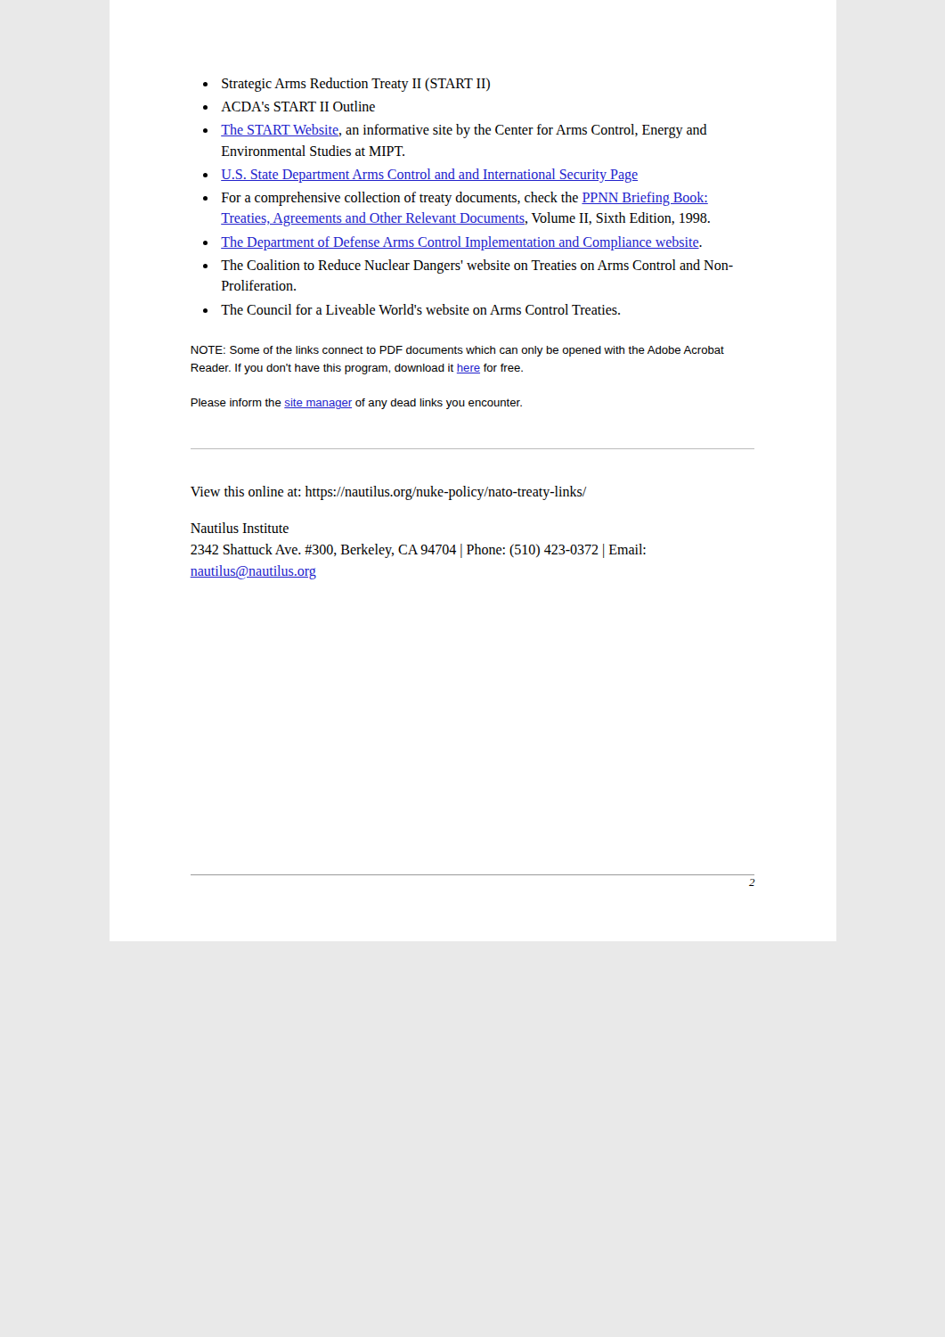Strategic Arms Reduction Treaty II (START II)
ACDA's START II Outline
The START Website, an informative site by the Center for Arms Control, Energy and Environmental Studies at MIPT.
U.S. State Department Arms Control and and International Security Page
For a comprehensive collection of treaty documents, check the PPNN Briefing Book: Treaties, Agreements and Other Relevant Documents, Volume II, Sixth Edition, 1998.
The Department of Defense Arms Control Implementation and Compliance website.
The Coalition to Reduce Nuclear Dangers' website on Treaties on Arms Control and Non-Proliferation.
The Council for a Liveable World's website on Arms Control Treaties.
NOTE: Some of the links connect to PDF documents which can only be opened with the Adobe Acrobat Reader. If you don't have this program, download it here for free.
Please inform the site manager of any dead links you encounter.
View this online at: https://nautilus.org/nuke-policy/nato-treaty-links/
Nautilus Institute
2342 Shattuck Ave. #300, Berkeley, CA 94704 | Phone: (510) 423-0372 | Email:
nautilus@nautilus.org
2